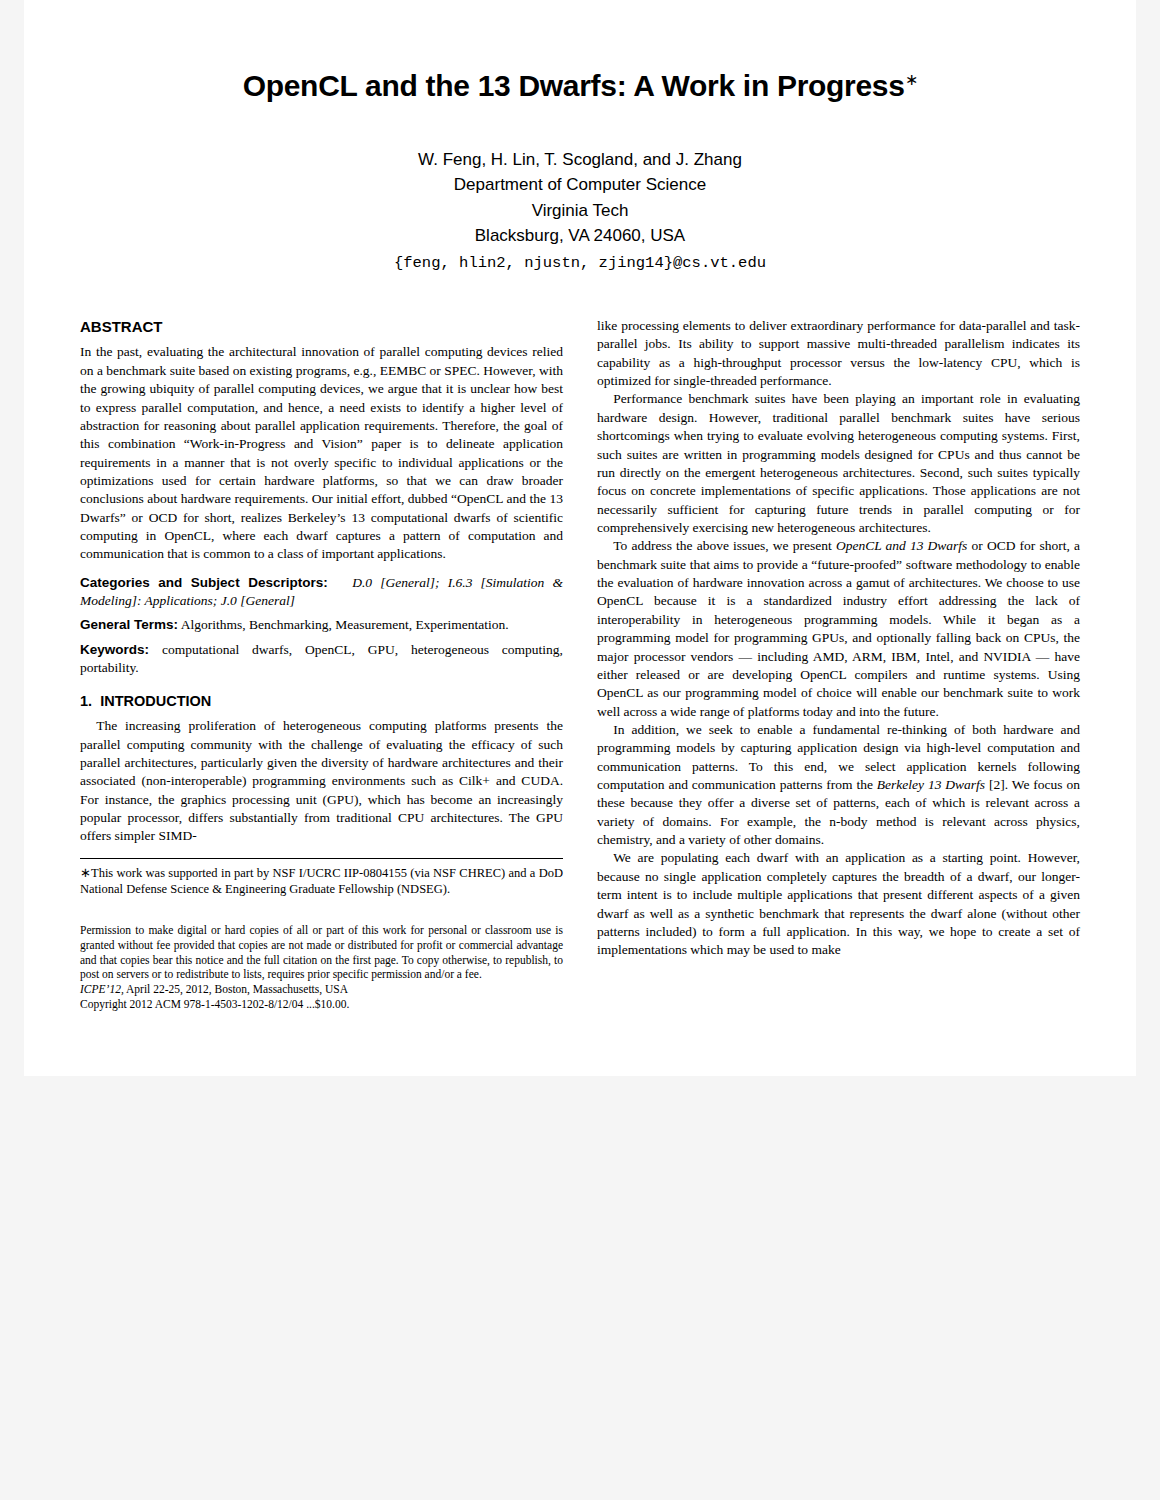OpenCL and the 13 Dwarfs: A Work in Progress∗
W. Feng, H. Lin, T. Scogland, and J. Zhang
Department of Computer Science
Virginia Tech
Blacksburg, VA 24060, USA
{feng, hlin2, njustn, zjing14}@cs.vt.edu
ABSTRACT
In the past, evaluating the architectural innovation of parallel computing devices relied on a benchmark suite based on existing programs, e.g., EEMBC or SPEC. However, with the growing ubiquity of parallel computing devices, we argue that it is unclear how best to express parallel computation, and hence, a need exists to identify a higher level of abstraction for reasoning about parallel application requirements. Therefore, the goal of this combination “Work-in-Progress and Vision” paper is to delineate application requirements in a manner that is not overly specific to individual applications or the optimizations used for certain hardware platforms, so that we can draw broader conclusions about hardware requirements. Our initial effort, dubbed “OpenCL and the 13 Dwarfs” or OCD for short, realizes Berkeley’s 13 computational dwarfs of scientific computing in OpenCL, where each dwarf captures a pattern of computation and communication that is common to a class of important applications.
Categories and Subject Descriptors: D.0 [General]; I.6.3 [Simulation & Modeling]: Applications; J.0 [General]
General Terms: Algorithms, Benchmarking, Measurement, Experimentation.
Keywords: computational dwarfs, OpenCL, GPU, heterogeneous computing, portability.
1. INTRODUCTION
The increasing proliferation of heterogeneous computing platforms presents the parallel computing community with the challenge of evaluating the efficacy of such parallel architectures, particularly given the diversity of hardware architectures and their associated (non-interoperable) programming environments such as Cilk+ and CUDA. For instance, the graphics processing unit (GPU), which has become an increasingly popular processor, differs substantially from traditional CPU architectures. The GPU offers simpler SIMD-
∗This work was supported in part by NSF I/UCRC IIP-0804155 (via NSF CHREC) and a DoD National Defense Science & Engineering Graduate Fellowship (NDSEG).
Permission to make digital or hard copies of all or part of this work for personal or classroom use is granted without fee provided that copies are not made or distributed for profit or commercial advantage and that copies bear this notice and the full citation on the first page. To copy otherwise, to republish, to post on servers or to redistribute to lists, requires prior specific permission and/or a fee.
ICPE’12, April 22-25, 2012, Boston, Massachusetts, USA
Copyright 2012 ACM 978-1-4503-1202-8/12/04 ...$10.00.
like processing elements to deliver extraordinary performance for data-parallel and task-parallel jobs. Its ability to support massive multi-threaded parallelism indicates its capability as a high-throughput processor versus the low-latency CPU, which is optimized for single-threaded performance.
Performance benchmark suites have been playing an important role in evaluating hardware design. However, traditional parallel benchmark suites have serious shortcomings when trying to evaluate evolving heterogeneous computing systems. First, such suites are written in programming models designed for CPUs and thus cannot be run directly on the emergent heterogeneous architectures. Second, such suites typically focus on concrete implementations of specific applications. Those applications are not necessarily sufficient for capturing future trends in parallel computing or for comprehensively exercising new heterogeneous architectures.
To address the above issues, we present OpenCL and 13 Dwarfs or OCD for short, a benchmark suite that aims to provide a “future-proofed” software methodology to enable the evaluation of hardware innovation across a gamut of architectures. We choose to use OpenCL because it is a standardized industry effort addressing the lack of interoperability in heterogeneous programming models. While it began as a programming model for programming GPUs, and optionally falling back on CPUs, the major processor vendors — including AMD, ARM, IBM, Intel, and NVIDIA — have either released or are developing OpenCL compilers and runtime systems. Using OpenCL as our programming model of choice will enable our benchmark suite to work well across a wide range of platforms today and into the future.
In addition, we seek to enable a fundamental re-thinking of both hardware and programming models by capturing application design via high-level computation and communication patterns. To this end, we select application kernels following computation and communication patterns from the Berkeley 13 Dwarfs [2]. We focus on these because they offer a diverse set of patterns, each of which is relevant across a variety of domains. For example, the n-body method is relevant across physics, chemistry, and a variety of other domains.
We are populating each dwarf with an application as a starting point. However, because no single application completely captures the breadth of a dwarf, our longer-term intent is to include multiple applications that present different aspects of a given dwarf as well as a synthetic benchmark that represents the dwarf alone (without other patterns included) to form a full application. In this way, we hope to create a set of implementations which may be used to make